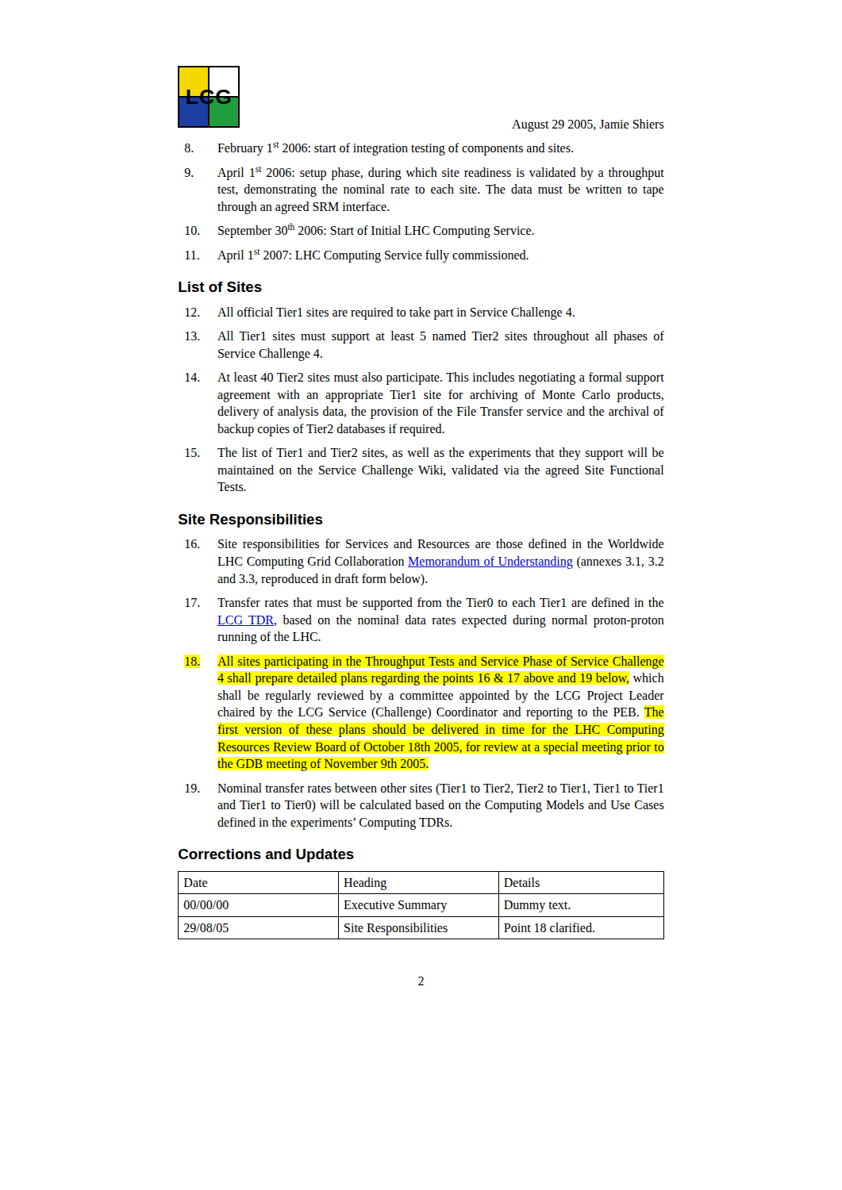LCG
August 29 2005, Jamie Shiers
8. February 1st 2006: start of integration testing of components and sites.
9. April 1st 2006: setup phase, during which site readiness is validated by a throughput test, demonstrating the nominal rate to each site. The data must be written to tape through an agreed SRM interface.
10. September 30th 2006: Start of Initial LHC Computing Service.
11. April 1st 2007: LHC Computing Service fully commissioned.
List of Sites
12. All official Tier1 sites are required to take part in Service Challenge 4.
13. All Tier1 sites must support at least 5 named Tier2 sites throughout all phases of Service Challenge 4.
14. At least 40 Tier2 sites must also participate. This includes negotiating a formal support agreement with an appropriate Tier1 site for archiving of Monte Carlo products, delivery of analysis data, the provision of the File Transfer service and the archival of backup copies of Tier2 databases if required.
15. The list of Tier1 and Tier2 sites, as well as the experiments that they support will be maintained on the Service Challenge Wiki, validated via the agreed Site Functional Tests.
Site Responsibilities
16. Site responsibilities for Services and Resources are those defined in the Worldwide LHC Computing Grid Collaboration Memorandum of Understanding (annexes 3.1, 3.2 and 3.3, reproduced in draft form below).
17. Transfer rates that must be supported from the Tier0 to each Tier1 are defined in the LCG TDR, based on the nominal data rates expected during normal proton-proton running of the LHC.
18. All sites participating in the Throughput Tests and Service Phase of Service Challenge 4 shall prepare detailed plans regarding the points 16 & 17 above and 19 below, which shall be regularly reviewed by a committee appointed by the LCG Project Leader chaired by the LCG Service (Challenge) Coordinator and reporting to the PEB. The first version of these plans should be delivered in time for the LHC Computing Resources Review Board of October 18th 2005, for review at a special meeting prior to the GDB meeting of November 9th 2005.
19. Nominal transfer rates between other sites (Tier1 to Tier2, Tier2 to Tier1, Tier1 to Tier1 and Tier1 to Tier0) will be calculated based on the Computing Models and Use Cases defined in the experiments’ Computing TDRs.
Corrections and Updates
| Date | Heading | Details |
| 00/00/00 | Executive Summary | Dummy text. |
| 29/08/05 | Site Responsibilities | Point 18 clarified. |
2